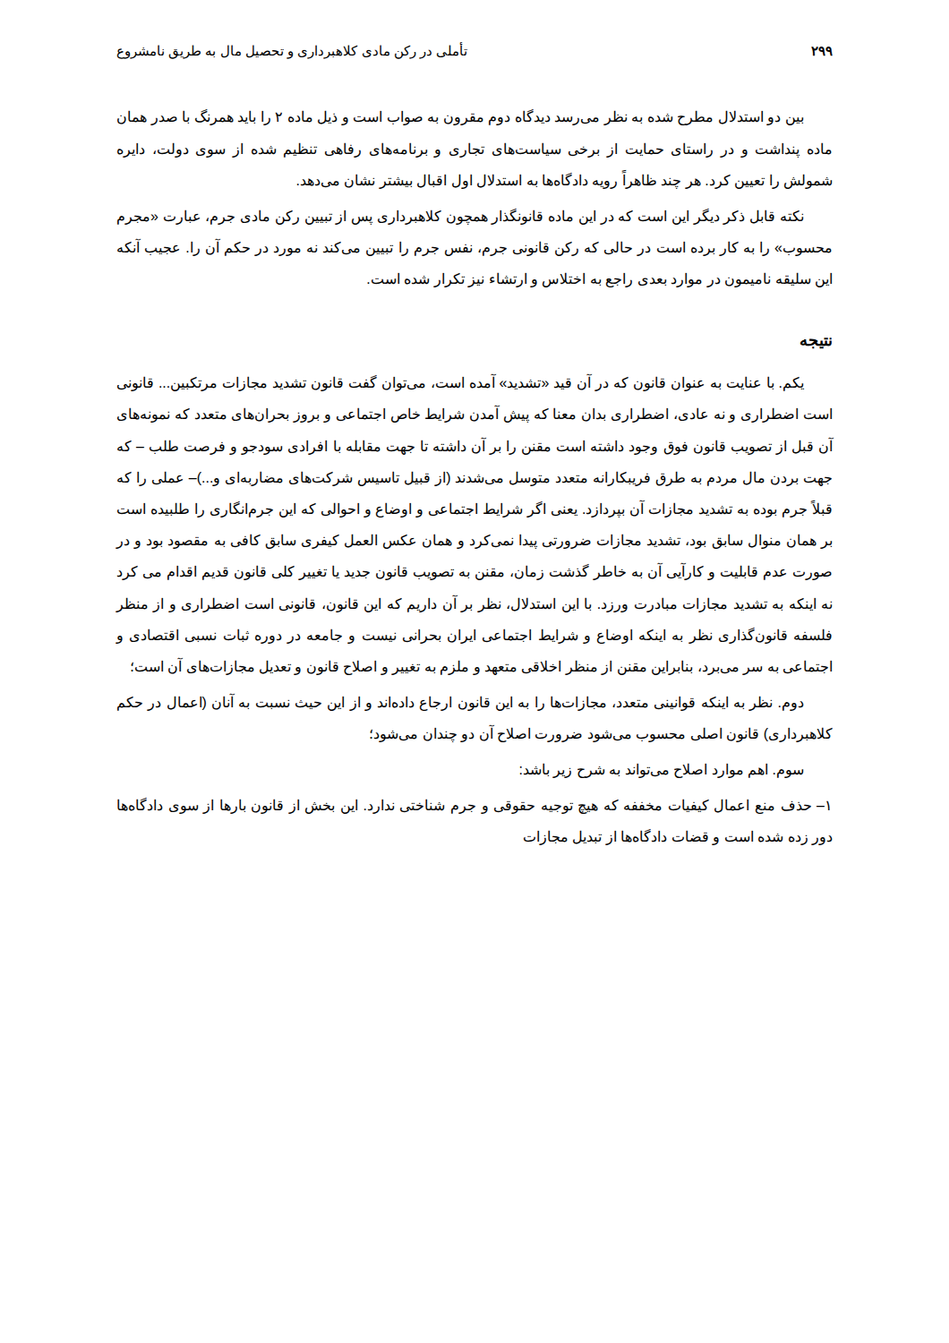۲۹۹ تأملی در رکن مادی کلاهبرداری و تحصیل مال به طریق نامشروع
بین دو استدلال مطرح شده به نظر می‌رسد دیدگاه دوم مقرون به صواب است و ذیل ماده ۲ را باید همرنگ با صدر همان ماده پنداشت و در راستای حمایت از برخی سیاست‌های تجاری و برنامه‌های رفاهی تنظیم شده از سوی دولت، دایره شمولش را تعیین کرد. هر چند ظاهراً رویه دادگاه‌ها به استدلال اول اقبال بیشتر نشان می‌دهد.
نکته قابل ذکر دیگر این است که در این ماده قانونگذار همچون کلاهبرداری پس از تبیین رکن مادی جرم، عبارت «مجرم محسوب» را به کار برده است در حالی که رکن قانونی جرم، نفس جرم را تبیین می‌کند نه مورد در حکم آن را. عجیب آنکه این سلیقه نامیمون در موارد بعدی راجع به اختلاس و ارتشاء نیز تکرار شده است.
نتیجه
یکم. با عنایت به عنوان قانون که در آن قید «تشدید» آمده است، می‌توان گفت قانون تشدید مجازات مرتکبین... قانونی است اضطراری و نه عادی، اضطراری بدان معنا که پیش آمدن شرایط خاص اجتماعی و بروز بحران‌های متعدد که نمونه‌های آن قبل از تصویب قانون فوق وجود داشته است مقنن را بر آن داشته تا جهت مقابله با افرادی سودجو و فرصت طلب – که جهت بردن مال مردم به طرق فریبکارانه متعدد متوسل می‌شدند (از قبیل تاسیس شرکت‌های مضاربه‌ای و...)– عملی را که قبلاً جرم بوده به تشدید مجازات آن بپردازد. یعنی اگر شرایط اجتماعی و اوضاع و احوالی که این جرم‌انگاری را طلبیده است بر همان منوال سابق بود، تشدید مجازات ضرورتی پیدا نمی‌کرد و همان عکس العمل کیفری سابق کافی به مقصود بود و در صورت عدم قابلیت و کارآیی آن به خاطر گذشت زمان، مقنن به تصویب قانون جدید یا تغییر کلی قانون قدیم اقدام می کرد نه اینکه به تشدید مجازات مبادرت ورزد. با این استدلال، نظر بر آن داریم که این قانون، قانونی است اضطراری و از منظر فلسفه قانون‌گذاری نظر به اینکه اوضاع و شرایط اجتماعی ایران بحرانی نیست و جامعه در دوره ثبات نسبی اقتصادی و اجتماعی به سر می‌برد، بنابراین مقنن از منظر اخلاقی متعهد و ملزم به تغییر و اصلاح قانون و تعدیل مجازات‌های آن است؛
دوم. نظر به اینکه قوانینی متعدد، مجازات‌ها را به این قانون ارجاع داده‌اند و از این حیث نسبت به آنان (اعمال در حکم کلاهبرداری) قانون اصلی محسوب می‌شود ضرورت اصلاح آن دو چندان می‌شود؛
سوم. اهم موارد اصلاح می‌تواند به شرح زیر باشد:
۱– حذف منع اعمال کیفیات مخففه که هیچ توجیه حقوقی و جرم شناختی ندارد. این بخش از قانون بارها از سوی دادگاه‌ها دور زده شده است و قضات دادگاه‌ها از تبدیل مجازات